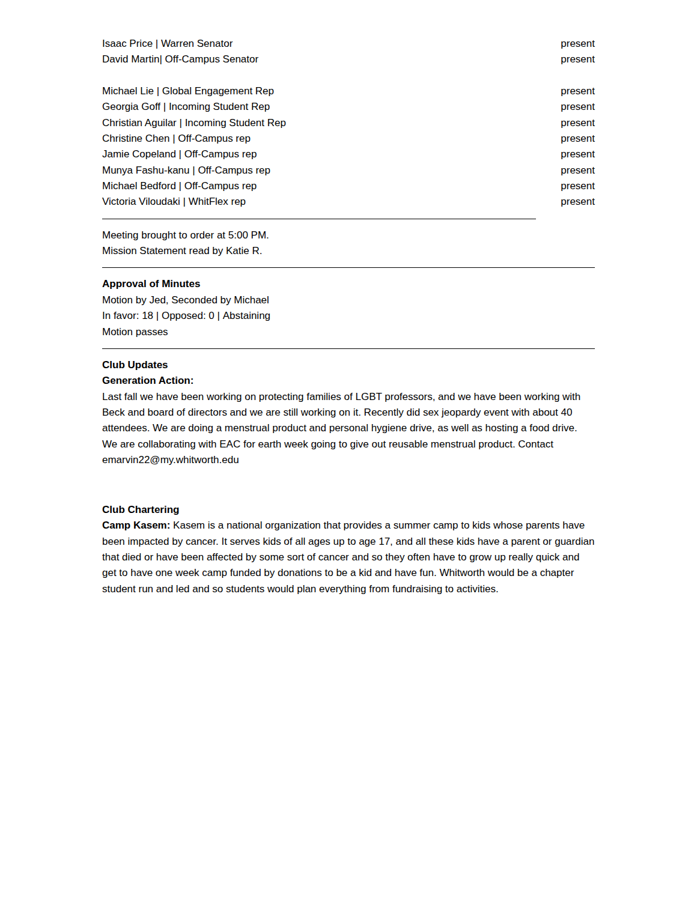| Isaac Price / Warren Senator | present |
| David Martin/ Off-Campus Senator | present |
| Michael Lie / Global Engagement Rep | present |
| Georgia Goff / Incoming Student Rep | present |
| Christian Aguilar / Incoming Student Rep | present |
| Christine Chen / Off-Campus rep | present |
| Jamie Copeland / Off-Campus rep | present |
| Munya Fashu-kanu / Off-Campus rep | present |
| Michael Bedford / Off-Campus rep | present |
| Victoria Viloudaki / WhitFlex rep | present |
Meeting brought to order at 5:00 PM.
Mission Statement read by Katie R.
Approval of Minutes
Motion by Jed, Seconded by Michael
In favor: 18 | Opposed: 0 | Abstaining
Motion passes
Club Updates
Generation Action:
Last fall we have been working on protecting families of LGBT professors, and we have been working with Beck and board of directors and we are still working on it. Recently did sex jeopardy event with about 40 attendees. We are doing a menstrual product and personal hygiene drive, as well as hosting a food drive. We are collaborating with EAC for earth week going to give out reusable menstrual product. Contact emarvin22@my.whitworth.edu
Club Chartering
Camp Kasem: Kasem is a national organization that provides a summer camp to kids whose parents have been impacted by cancer. It serves kids of all ages up to age 17, and all these kids have a parent or guardian that died or have been affected by some sort of cancer and so they often have to grow up really quick and get to have one week camp funded by donations to be a kid and have fun. Whitworth would be a chapter student run and led and so students would plan everything from fundraising to activities.